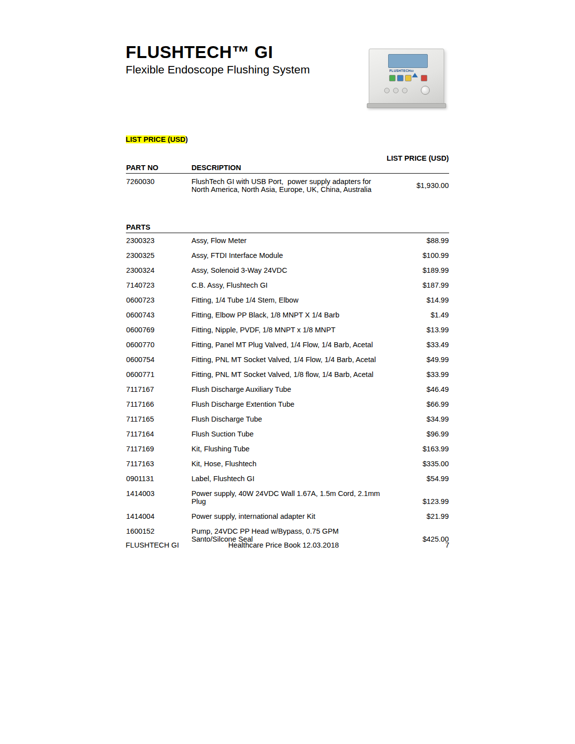FLUSHTECH™ GI
Flexible Endoscope Flushing System
FLUSHTECHGI
LIST PRICE (USD)
| | LIST PRICE (USD) |
| PART NO | DESCRIPTION | |
| --- | --- | --- |
| 7260030 | FlushTech GI with USB Port, power supply adapters for North America, North Asia, Europe, UK, China, Australia | $1,930.00 |
| PARTS |
| --- |
| 2300323 | Assy, Flow Meter | $88.99 |
| 2300325 | Assy, FTDI Interface Module | $100.99 |
| 2300324 | Assy, Solenoid 3-Way 24VDC | $189.99 |
| 7140723 | C.B. Assy, Flushtech GI | $187.99 |
| 0600723 | Fitting, 1/4 Tube 1/4 Stem, Elbow | $14.99 |
| 0600743 | Fitting, Elbow PP Black, 1/8 MNPT X 1/4 Barb | $1.49 |
| 0600769 | Fitting, Nipple, PVDF, 1/8 MNPT x 1/8 MNPT | $13.99 |
| 0600770 | Fitting, Panel MT Plug Valved, 1/4 Flow, 1/4 Barb, Acetal | $33.49 |
| 0600754 | Fitting, PNL MT Socket Valved, 1/4 Flow, 1/4 Barb, Acetal | $49.99 |
| 0600771 | Fitting, PNL MT Socket Valved, 1/8 flow, 1/4 Barb, Acetal | $33.99 |
| 7117167 | Flush Discharge Auxiliary Tube | $46.49 |
| 7117166 | Flush Discharge Extention Tube | $66.99 |
| 7117165 | Flush Discharge Tube | $34.99 |
| 7117164 | Flush Suction Tube | $96.99 |
| 7117169 | Kit, Flushing Tube | $163.99 |
| 7117163 | Kit, Hose, Flushtech | $335.00 |
| 0901131 | Label, Flushtech GI | $54.99 |
| 1414003 | Power supply, 40W 24VDC Wall 1.67A, 1.5m Cord, 2.1mm Plug | $123.99 |
| 1414004 | Power supply, international adapter Kit | $21.99 |
| 1600152 | Pump, 24VDC PP Head w/Bypass, 0.75 GPM Santo/Silcone Seal | $425.00 |
FLUSHTECH GI
Healthcare Price Book 12.03.2018
7